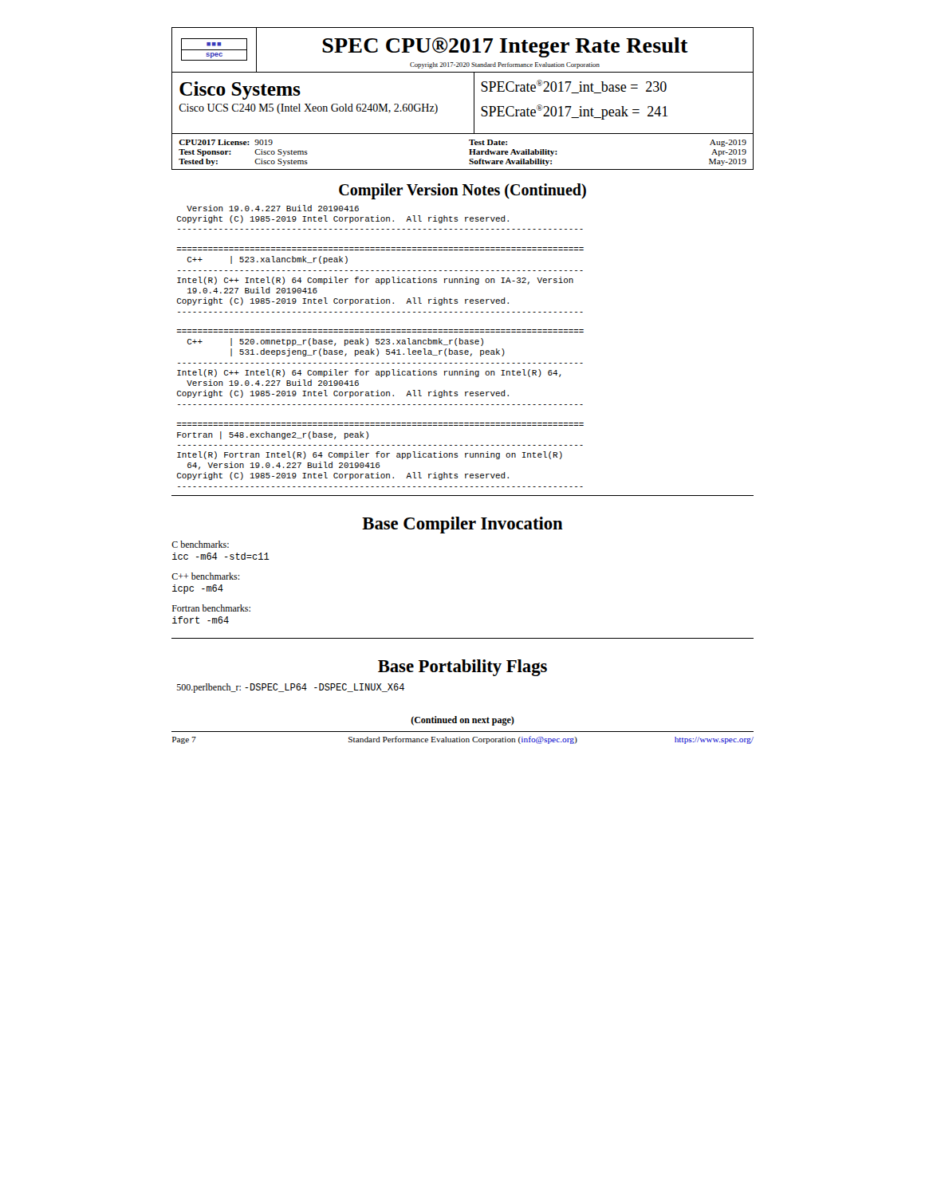■■■
spec
SPEC CPU®2017 Integer Rate Result
Copyright 2017-2020 Standard Performance Evaluation Corporation
Cisco Systems
Cisco UCS C240 M5 (Intel Xeon Gold 6240M, 2.60GHz)
SPECrate®2017_int_base = 230
SPECrate®2017_int_peak = 241
| CPU2017 License: | 9019 |
| Test Sponsor: | Cisco Systems |
| Tested by: | Cisco Systems |
| Test Date: | Aug-2019 |
| Hardware Availability: | Apr-2019 |
| Software Availability: | May-2019 |
Compiler Version Notes (Continued)
  Version 19.0.4.227 Build 20190416
Copyright (C) 1985-2019 Intel Corporation.  All rights reserved.
------------------------------------------------------------------------------

==============================================================================
  C++     | 523.xalancbmk_r(peak)
------------------------------------------------------------------------------
Intel(R) C++ Intel(R) 64 Compiler for applications running on IA-32, Version
  19.0.4.227 Build 20190416
Copyright (C) 1985-2019 Intel Corporation.  All rights reserved.
------------------------------------------------------------------------------

==============================================================================
  C++     | 520.omnetpp_r(base, peak) 523.xalancbmk_r(base)
          | 531.deepsjeng_r(base, peak) 541.leela_r(base, peak)
------------------------------------------------------------------------------
Intel(R) C++ Intel(R) 64 Compiler for applications running on Intel(R) 64,
  Version 19.0.4.227 Build 20190416
Copyright (C) 1985-2019 Intel Corporation.  All rights reserved.
------------------------------------------------------------------------------

==============================================================================
Fortran | 548.exchange2_r(base, peak)
------------------------------------------------------------------------------
Intel(R) Fortran Intel(R) 64 Compiler for applications running on Intel(R)
  64, Version 19.0.4.227 Build 20190416
Copyright (C) 1985-2019 Intel Corporation.  All rights reserved.
------------------------------------------------------------------------------
Base Compiler Invocation
C benchmarks: icc -m64 -std=c11
C++ benchmarks: icpc -m64
Fortran benchmarks: ifort -m64
Base Portability Flags
500.perlbench_r: -DSPEC_LP64 -DSPEC_LINUX_X64
(Continued on next page)
Page 7
Standard Performance Evaluation Corporation (info@spec.org)
https://www.spec.org/